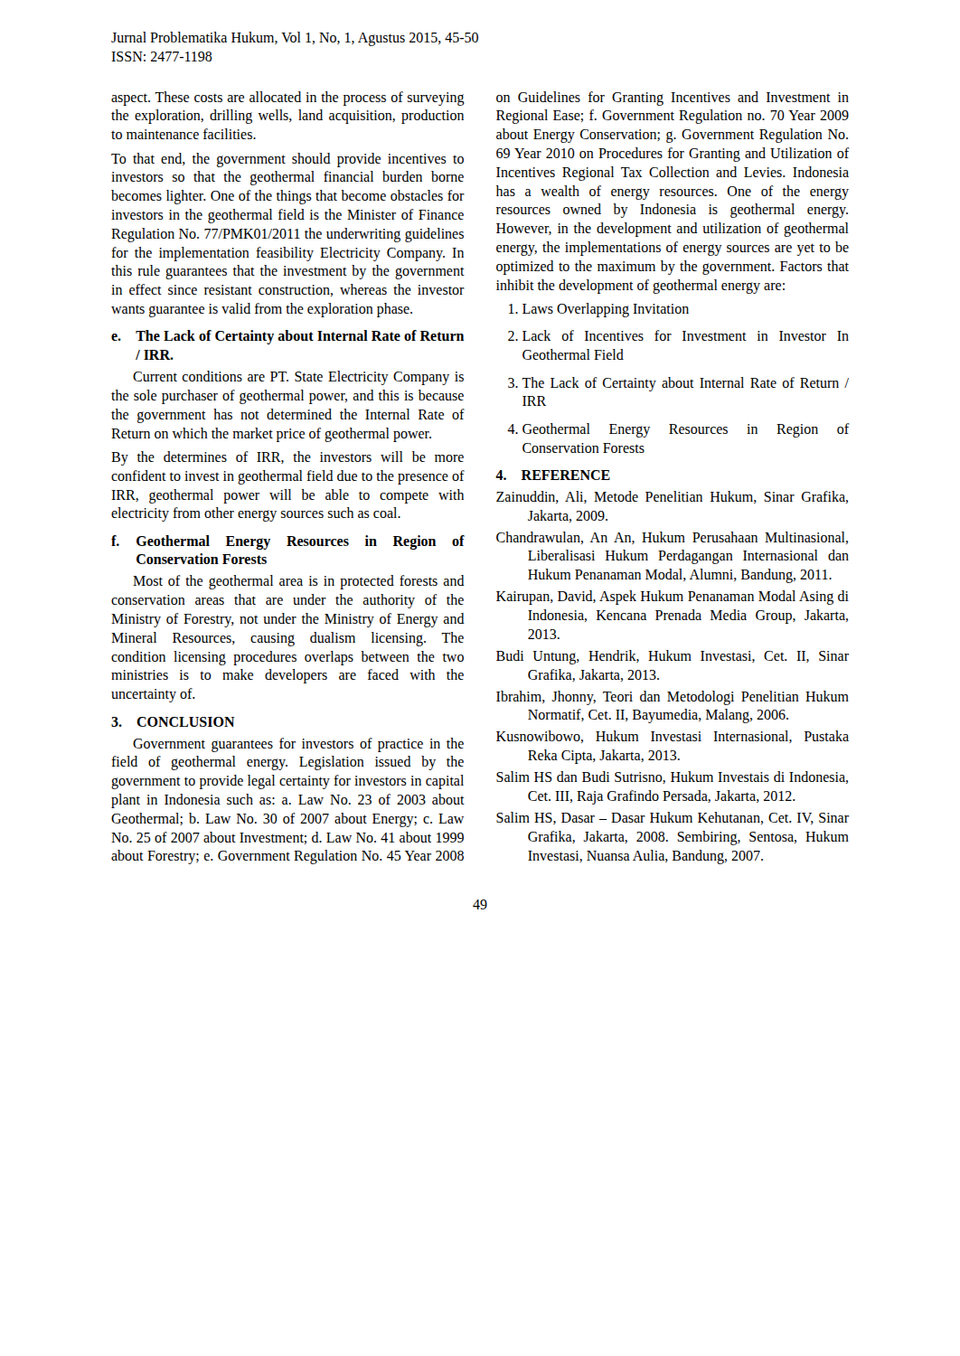Jurnal Problematika Hukum, Vol 1, No, 1, Agustus 2015, 45-50
ISSN: 2477-1198
aspect. These costs are allocated in the process of surveying the exploration, drilling wells, land acquisition, production to maintenance facilities.
To that end, the government should provide incentives to investors so that the geothermal financial burden borne becomes lighter. One of the things that become obstacles for investors in the geothermal field is the Minister of Finance Regulation No. 77/PMK01/2011 the underwriting guidelines for the implementation feasibility Electricity Company. In this rule guarantees that the investment by the government in effect since resistant construction, whereas the investor wants guarantee is valid from the exploration phase.
e. The Lack of Certainty about Internal Rate of Return / IRR.
Current conditions are PT. State Electricity Company is the sole purchaser of geothermal power, and this is because the government has not determined the Internal Rate of Return on which the market price of geothermal power.
By the determines of IRR, the investors will be more confident to invest in geothermal field due to the presence of IRR, geothermal power will be able to compete with electricity from other energy sources such as coal.
f. Geothermal Energy Resources in Region of Conservation Forests
Most of the geothermal area is in protected forests and conservation areas that are under the authority of the Ministry of Forestry, not under the Ministry of Energy and Mineral Resources, causing dualism licensing. The condition licensing procedures overlaps between the two ministries is to make developers are faced with the uncertainty of.
3. CONCLUSION
Government guarantees for investors of practice in the field of geothermal energy. Legislation issued by the government to provide legal certainty for investors in capital plant in Indonesia such as: a. Law No. 23 of 2003 about Geothermal; b. Law No. 30 of 2007 about Energy; c. Law No. 25 of 2007 about Investment; d. Law No. 41 about 1999 about Forestry; e. Government Regulation No. 45 Year 2008 on Guidelines for Granting Incentives and Investment in Regional Ease; f. Government Regulation no. 70 Year 2009 about Energy Conservation; g. Government Regulation No. 69 Year 2010 on Procedures for Granting and Utilization of Incentives Regional Tax Collection and Levies. Indonesia has a wealth of energy resources. One of the energy resources owned by Indonesia is geothermal energy. However, in the development and utilization of geothermal energy, the implementations of energy sources are yet to be optimized to the maximum by the government. Factors that inhibit the development of geothermal energy are:
Laws Overlapping Invitation
Lack of Incentives for Investment in Investor In Geothermal Field
The Lack of Certainty about Internal Rate of Return / IRR
Geothermal Energy Resources in Region of Conservation Forests
4. REFERENCE
Zainuddin, Ali, Metode Penelitian Hukum, Sinar Grafika, Jakarta, 2009.
Chandrawulan, An An, Hukum Perusahaan Multinasional, Liberalisasi Hukum Perdagangan Internasional dan Hukum Penanaman Modal, Alumni, Bandung, 2011.
Kairupan, David, Aspek Hukum Penanaman Modal Asing di Indonesia, Kencana Prenada Media Group, Jakarta, 2013.
Budi Untung, Hendrik, Hukum Investasi, Cet. II, Sinar Grafika, Jakarta, 2013.
Ibrahim, Jhonny, Teori dan Metodologi Penelitian Hukum Normatif, Cet. II, Bayumedia, Malang, 2006.
Kusnowibowo, Hukum Investasi Internasional, Pustaka Reka Cipta, Jakarta, 2013.
Salim HS dan Budi Sutrisno, Hukum Investais di Indonesia, Cet. III, Raja Grafindo Persada, Jakarta, 2012.
Salim HS, Dasar – Dasar Hukum Kehutanan, Cet. IV, Sinar Grafika, Jakarta, 2008. Sembiring, Sentosa, Hukum Investasi, Nuansa Aulia, Bandung, 2007.
49